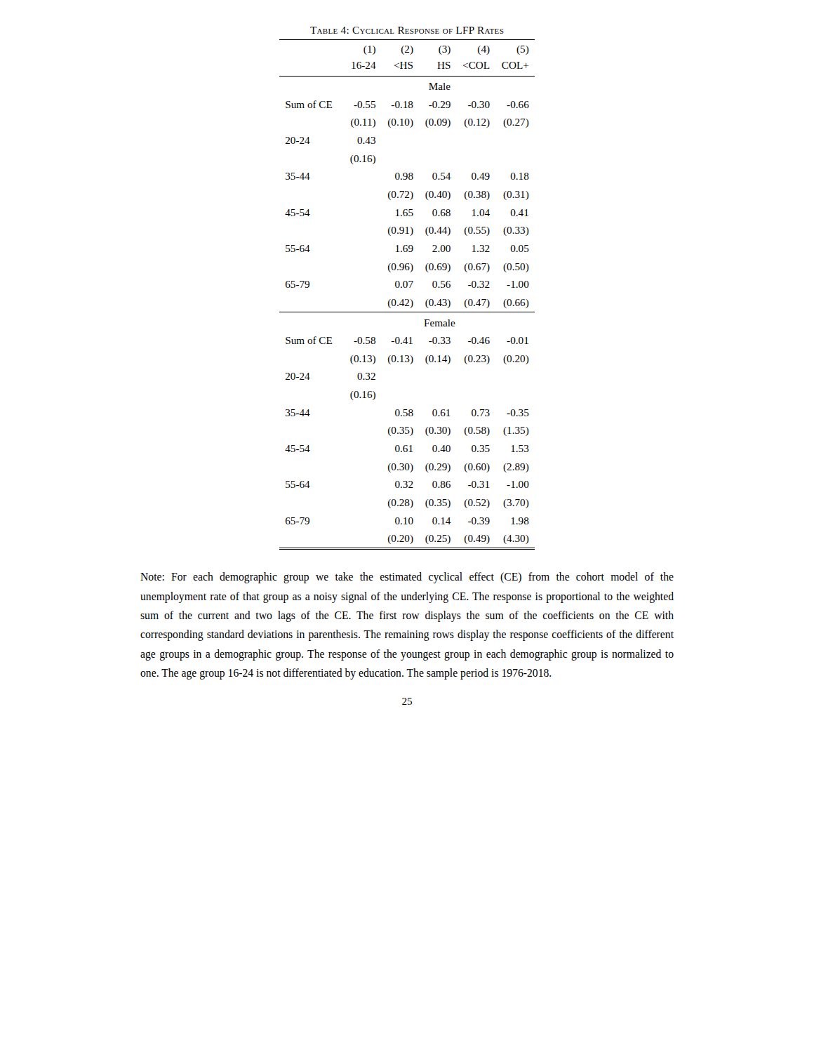Table 4: Cyclical Response of LFP Rates
| | (1) | (2) | (3) | (4) | (5) |
| | 16-24 | <HS | HS | <COL | COL+ |
| | Male |
| Sum of CE | -0.55 | -0.18 | -0.29 | -0.30 | -0.66 |
| | (0.11) | (0.10) | (0.09) | (0.12) | (0.27) |
| 20-24 | 0.43 | | | | |
| | (0.16) | | | | |
| 35-44 | | 0.98 | 0.54 | 0.49 | 0.18 |
| | | (0.72) | (0.40) | (0.38) | (0.31) |
| 45-54 | | 1.65 | 0.68 | 1.04 | 0.41 |
| | | (0.91) | (0.44) | (0.55) | (0.33) |
| 55-64 | | 1.69 | 2.00 | 1.32 | 0.05 |
| | | (0.96) | (0.69) | (0.67) | (0.50) |
| 65-79 | | 0.07 | 0.56 | -0.32 | -1.00 |
| | | (0.42) | (0.43) | (0.47) | (0.66) |
| | Female |
| Sum of CE | -0.58 | -0.41 | -0.33 | -0.46 | -0.01 |
| | (0.13) | (0.13) | (0.14) | (0.23) | (0.20) |
| 20-24 | 0.32 | | | | |
| | (0.16) | | | | |
| 35-44 | | 0.58 | 0.61 | 0.73 | -0.35 |
| | | (0.35) | (0.30) | (0.58) | (1.35) |
| 45-54 | | 0.61 | 0.40 | 0.35 | 1.53 |
| | | (0.30) | (0.29) | (0.60) | (2.89) |
| 55-64 | | 0.32 | 0.86 | -0.31 | -1.00 |
| | | (0.28) | (0.35) | (0.52) | (3.70) |
| 65-79 | | 0.10 | 0.14 | -0.39 | 1.98 |
| | | (0.20) | (0.25) | (0.49) | (4.30) |
Note: For each demographic group we take the estimated cyclical effect (CE) from the cohort model of the unemployment rate of that group as a noisy signal of the underlying CE. The response is proportional to the weighted sum of the current and two lags of the CE. The first row displays the sum of the coefficients on the CE with corresponding standard deviations in parenthesis. The remaining rows display the response coefficients of the different age groups in a demographic group. The response of the youngest group in each demographic group is normalized to one. The age group 16-24 is not differentiated by education. The sample period is 1976-2018.
25